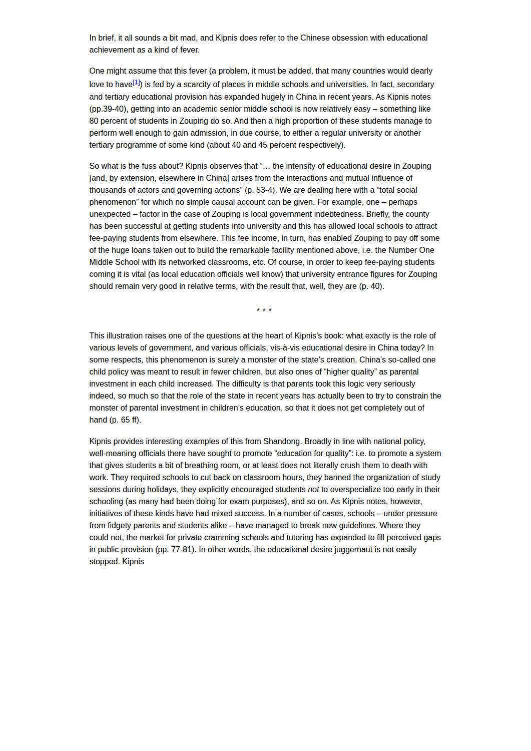In brief, it all sounds a bit mad, and Kipnis does refer to the Chinese obsession with educational achievement as a kind of fever.
One might assume that this fever (a problem, it must be added, that many countries would dearly love to have[1]) is fed by a scarcity of places in middle schools and universities. In fact, secondary and tertiary educational provision has expanded hugely in China in recent years. As Kipnis notes (pp.39-40), getting into an academic senior middle school is now relatively easy – something like 80 percent of students in Zouping do so. And then a high proportion of these students manage to perform well enough to gain admission, in due course, to either a regular university or another tertiary programme of some kind (about 40 and 45 percent respectively).
So what is the fuss about? Kipnis observes that “… the intensity of educational desire in Zouping [and, by extension, elsewhere in China] arises from the interactions and mutual influence of thousands of actors and governing actions” (p. 53-4). We are dealing here with a “total social phenomenon” for which no simple causal account can be given. For example, one – perhaps unexpected – factor in the case of Zouping is local government indebtedness. Briefly, the county has been successful at getting students into university and this has allowed local schools to attract fee-paying students from elsewhere. This fee income, in turn, has enabled Zouping to pay off some of the huge loans taken out to build the remarkable facility mentioned above, i.e. the Number One Middle School with its networked classrooms, etc. Of course, in order to keep fee-paying students coming it is vital (as local education officials well know) that university entrance figures for Zouping should remain very good in relative terms, with the result that, well, they are (p. 40).
***
This illustration raises one of the questions at the heart of Kipnis’s book: what exactly is the role of various levels of government, and various officials, vis-à-vis educational desire in China today? In some respects, this phenomenon is surely a monster of the state’s creation. China’s so-called one child policy was meant to result in fewer children, but also ones of “higher quality” as parental investment in each child increased. The difficulty is that parents took this logic very seriously indeed, so much so that the role of the state in recent years has actually been to try to constrain the monster of parental investment in children’s education, so that it does not get completely out of hand (p. 65 ff).
Kipnis provides interesting examples of this from Shandong. Broadly in line with national policy, well-meaning officials there have sought to promote “education for quality”: i.e. to promote a system that gives students a bit of breathing room, or at least does not literally crush them to death with work. They required schools to cut back on classroom hours, they banned the organization of study sessions during holidays, they explicitly encouraged students not to overspecialize too early in their schooling (as many had been doing for exam purposes), and so on. As Kipnis notes, however, initiatives of these kinds have had mixed success. In a number of cases, schools – under pressure from fidgety parents and students alike – have managed to break new guidelines. Where they could not, the market for private cramming schools and tutoring has expanded to fill perceived gaps in public provision (pp. 77-81). In other words, the educational desire juggernaut is not easily stopped. Kipnis